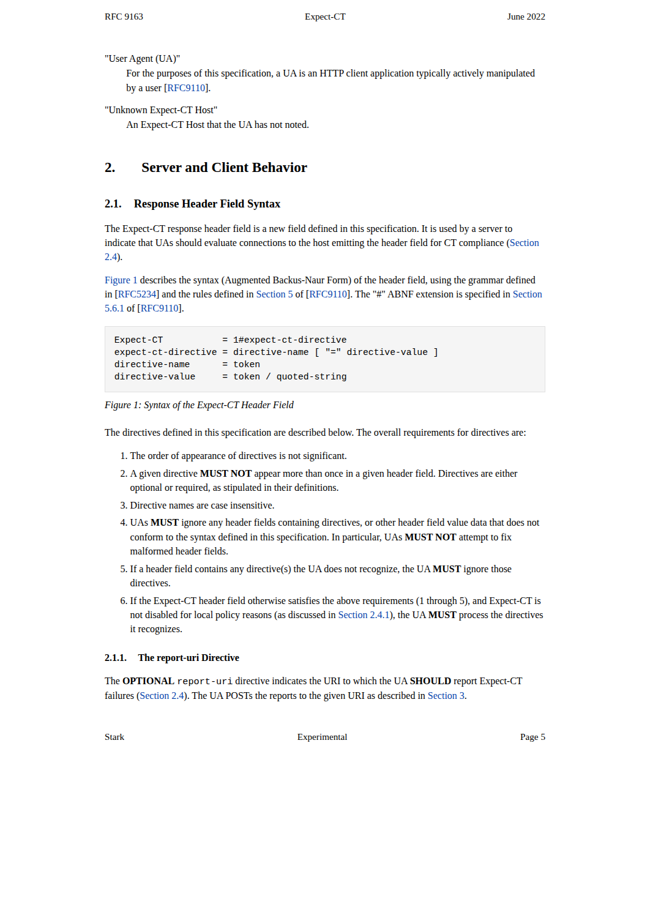RFC 9163 Expect-CT June 2022
"User Agent (UA)"
For the purposes of this specification, a UA is an HTTP client application typically actively manipulated by a user [RFC9110].
"Unknown Expect-CT Host"
An Expect-CT Host that the UA has not noted.
2. Server and Client Behavior
2.1. Response Header Field Syntax
The Expect-CT response header field is a new field defined in this specification. It is used by a server to indicate that UAs should evaluate connections to the host emitting the header field for CT compliance (Section 2.4).
Figure 1 describes the syntax (Augmented Backus-Naur Form) of the header field, using the grammar defined in [RFC5234] and the rules defined in Section 5 of [RFC9110]. The "#" ABNF extension is specified in Section 5.6.1 of [RFC9110].
Expect-CT           = 1#expect-ct-directive
expect-ct-directive = directive-name [ "=" directive-value ]
directive-name      = token
directive-value     = token / quoted-string
Figure 1: Syntax of the Expect-CT Header Field
The directives defined in this specification are described below. The overall requirements for directives are:
The order of appearance of directives is not significant.
A given directive MUST NOT appear more than once in a given header field. Directives are either optional or required, as stipulated in their definitions.
Directive names are case insensitive.
UAs MUST ignore any header fields containing directives, or other header field value data that does not conform to the syntax defined in this specification. In particular, UAs MUST NOT attempt to fix malformed header fields.
If a header field contains any directive(s) the UA does not recognize, the UA MUST ignore those directives.
If the Expect-CT header field otherwise satisfies the above requirements (1 through 5), and Expect-CT is not disabled for local policy reasons (as discussed in Section 2.4.1), the UA MUST process the directives it recognizes.
2.1.1. The report-uri Directive
The OPTIONAL report-uri directive indicates the URI to which the UA SHOULD report Expect-CT failures (Section 2.4). The UA POSTs the reports to the given URI as described in Section 3.
Stark Experimental Page 5